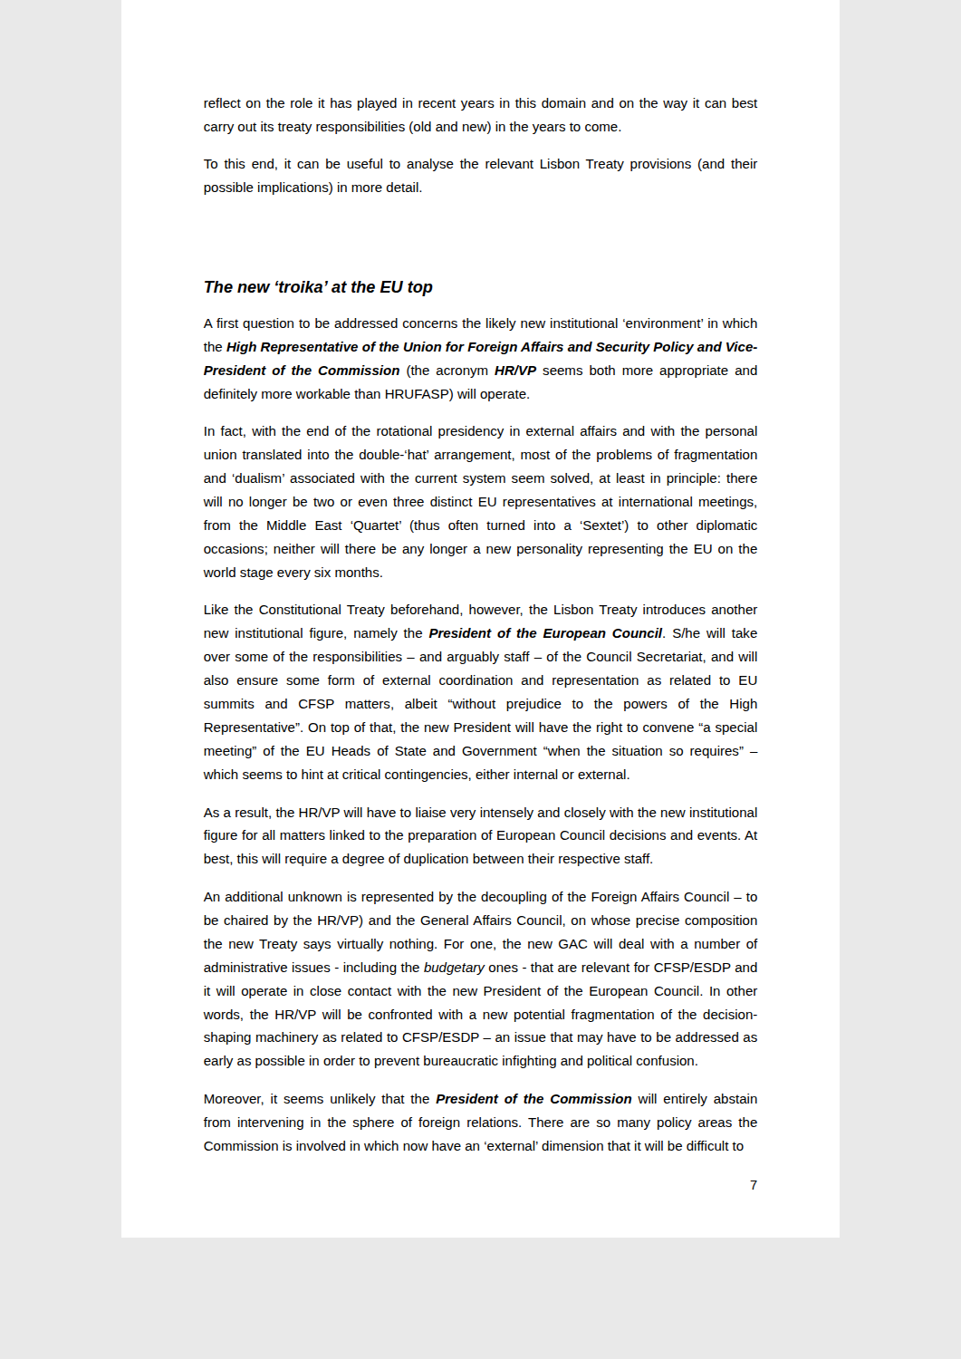reflect on the role it has played in recent years in this domain and on the way it can best carry out its treaty responsibilities (old and new) in the years to come.
To this end, it can be useful to analyse the relevant Lisbon Treaty provisions (and their possible implications) in more detail.
The new ‘troika’ at the EU top
A first question to be addressed concerns the likely new institutional ‘environment’ in which the High Representative of the Union for Foreign Affairs and Security Policy and Vice-President of the Commission (the acronym HR/VP seems both more appropriate and definitely more workable than HRUFASP) will operate.
In fact, with the end of the rotational presidency in external affairs and with the personal union translated into the double-‘hat’ arrangement, most of the problems of fragmentation and ‘dualism’ associated with the current system seem solved, at least in principle: there will no longer be two or even three distinct EU representatives at international meetings, from the Middle East ‘Quartet’ (thus often turned into a ‘Sextet’) to other diplomatic occasions; neither will there be any longer a new personality representing the EU on the world stage every six months.
Like the Constitutional Treaty beforehand, however, the Lisbon Treaty introduces another new institutional figure, namely the President of the European Council. S/he will take over some of the responsibilities – and arguably staff – of the Council Secretariat, and will also ensure some form of external coordination and representation as related to EU summits and CFSP matters, albeit “without prejudice to the powers of the High Representative”. On top of that, the new President will have the right to convene “a special meeting” of the EU Heads of State and Government “when the situation so requires” – which seems to hint at critical contingencies, either internal or external.
As a result, the HR/VP will have to liaise very intensely and closely with the new institutional figure for all matters linked to the preparation of European Council decisions and events. At best, this will require a degree of duplication between their respective staff.
An additional unknown is represented by the decoupling of the Foreign Affairs Council – to be chaired by the HR/VP) and the General Affairs Council, on whose precise composition the new Treaty says virtually nothing. For one, the new GAC will deal with a number of administrative issues - including the budgetary ones - that are relevant for CFSP/ESDP and it will operate in close contact with the new President of the European Council. In other words, the HR/VP will be confronted with a new potential fragmentation of the decision-shaping machinery as related to CFSP/ESDP – an issue that may have to be addressed as early as possible in order to prevent bureaucratic infighting and political confusion.
Moreover, it seems unlikely that the President of the Commission will entirely abstain from intervening in the sphere of foreign relations. There are so many policy areas the Commission is involved in which now have an ‘external’ dimension that it will be difficult to
7